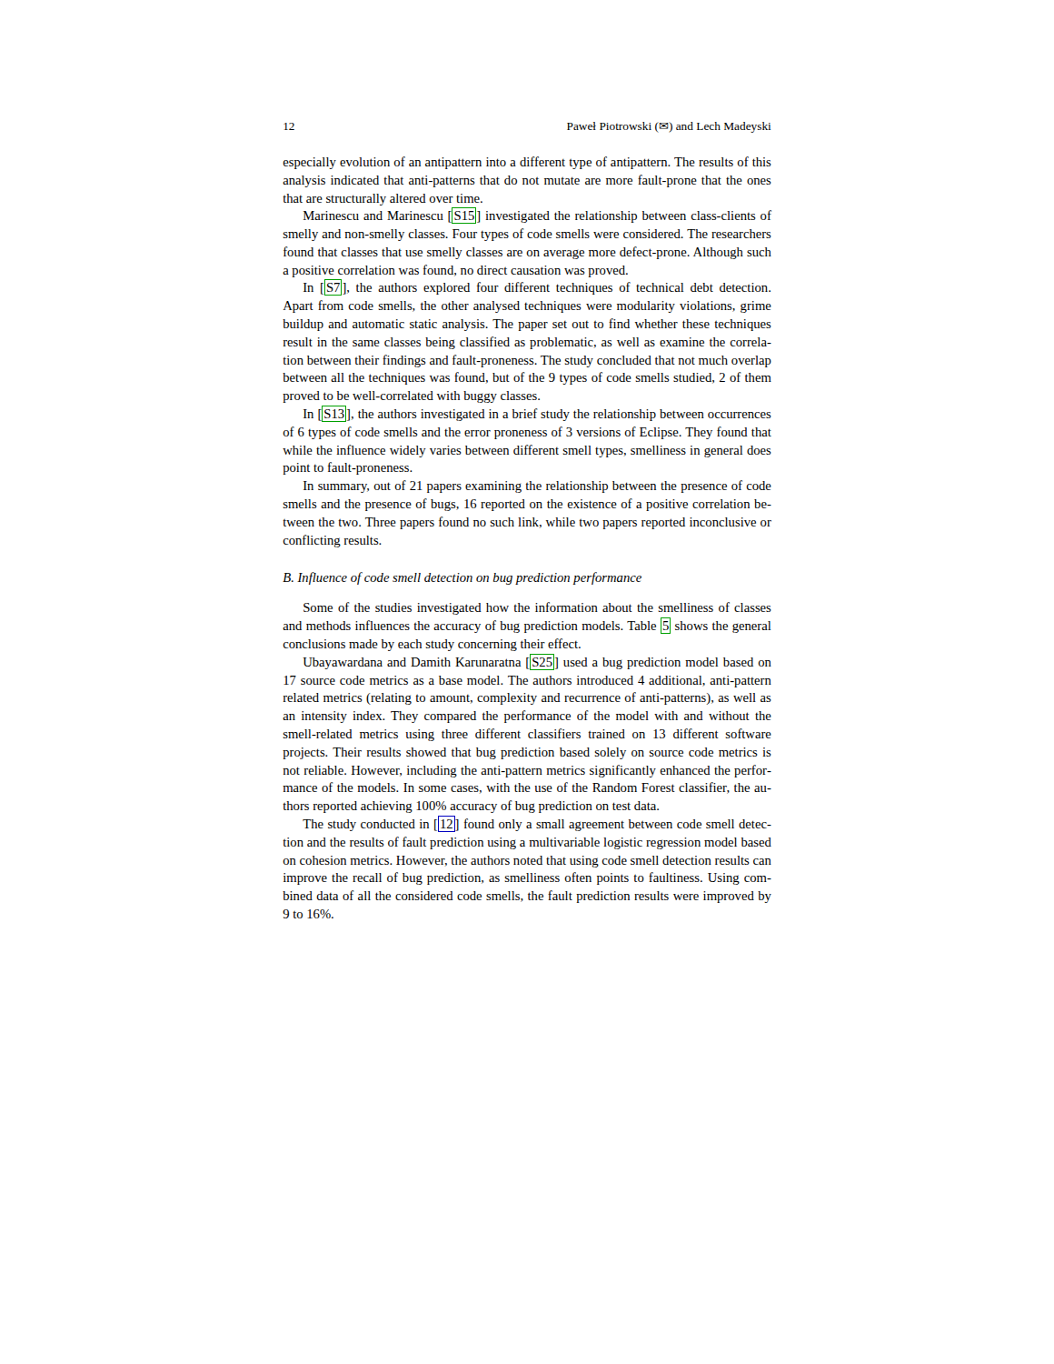12 Paweł Piotrowski (✉) and Lech Madeyski
especially evolution of an antipattern into a different type of antipattern. The results of this analysis indicated that anti-patterns that do not mutate are more fault-prone that the ones that are structurally altered over time.
Marinescu and Marinescu [S15] investigated the relationship between class-clients of smelly and non-smelly classes. Four types of code smells were considered. The researchers found that classes that use smelly classes are on average more defect-prone. Although such a positive correlation was found, no direct causation was proved.
In [S7], the authors explored four different techniques of technical debt detection. Apart from code smells, the other analysed techniques were modularity violations, grime buildup and automatic static analysis. The paper set out to find whether these techniques result in the same classes being classified as problematic, as well as examine the correlation between their findings and fault-proneness. The study concluded that not much overlap between all the techniques was found, but of the 9 types of code smells studied, 2 of them proved to be well-correlated with buggy classes.
In [S13], the authors investigated in a brief study the relationship between occurrences of 6 types of code smells and the error proneness of 3 versions of Eclipse. They found that while the influence widely varies between different smell types, smelliness in general does point to fault-proneness.
In summary, out of 21 papers examining the relationship between the presence of code smells and the presence of bugs, 16 reported on the existence of a positive correlation between the two. Three papers found no such link, while two papers reported inconclusive or conflicting results.
B. Influence of code smell detection on bug prediction performance
Some of the studies investigated how the information about the smelliness of classes and methods influences the accuracy of bug prediction models. Table 5 shows the general conclusions made by each study concerning their effect.
Ubayawardana and Damith Karunaratna [S25] used a bug prediction model based on 17 source code metrics as a base model. The authors introduced 4 additional, anti-pattern related metrics (relating to amount, complexity and recurrence of anti-patterns), as well as an intensity index. They compared the performance of the model with and without the smell-related metrics using three different classifiers trained on 13 different software projects. Their results showed that bug prediction based solely on source code metrics is not reliable. However, including the anti-pattern metrics significantly enhanced the performance of the models. In some cases, with the use of the Random Forest classifier, the authors reported achieving 100% accuracy of bug prediction on test data.
The study conducted in [12] found only a small agreement between code smell detection and the results of fault prediction using a multivariable logistic regression model based on cohesion metrics. However, the authors noted that using code smell detection results can improve the recall of bug prediction, as smelliness often points to faultiness. Using combined data of all the considered code smells, the fault prediction results were improved by 9 to 16%.